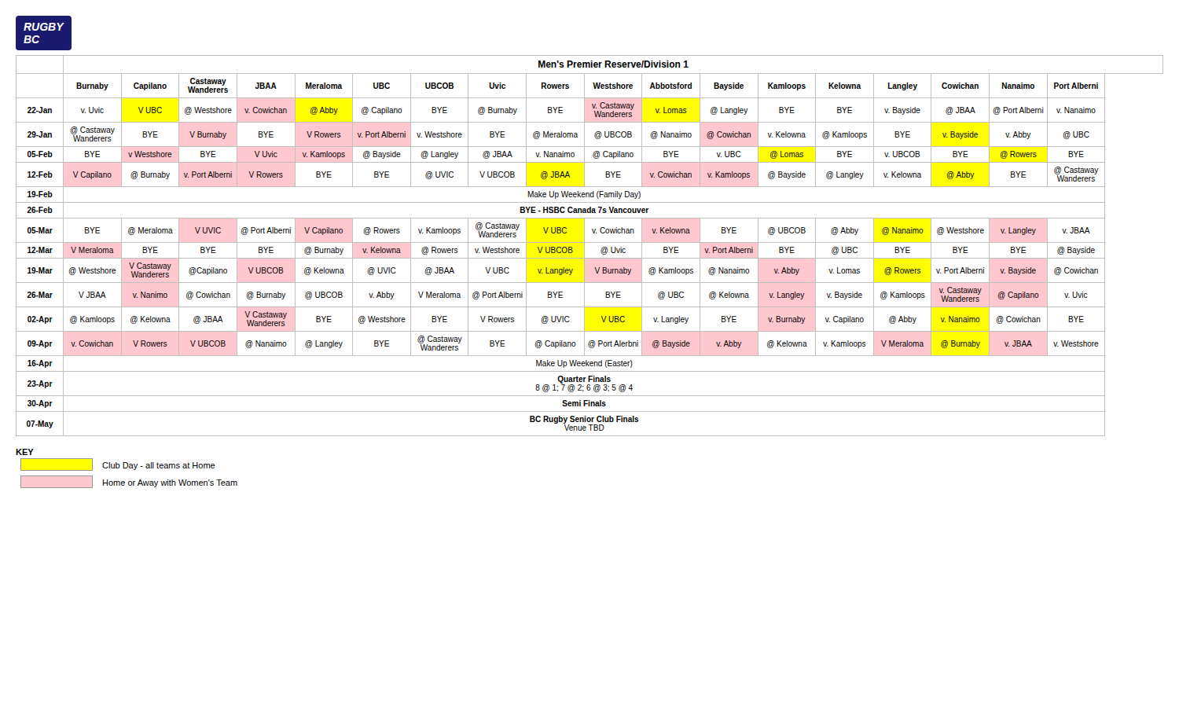RUGBY
BC
| | Men's Premier Reserve/Division 1 |
| --- | --- |
| | Burnaby | Capilano | Castaway Wanderers | JBAA | Meraloma | UBC | UBCOB | Uvic | Rowers | Westshore | Abbotsford | Bayside | Kamloops | Kelowna | Langley | Cowichan | Nanaimo | Port Alberni |
| 22-Jan | v. Uvic | V UBC | @ Westshore | v. Cowichan | @ Abby | @ Capilano | BYE | @ Burnaby | BYE | v. Castaway Wanderers | v. Lomas | @ Langley | BYE | BYE | v. Bayside | @ JBAA | @ Port Alberni | v. Nanaimo |
| 29-Jan | @ Castaway Wanderers | BYE | V Burnaby | BYE | V Rowers | v. Port Alberni | v. Westshore | BYE | @ Meraloma | @ UBCOB | @ Nanaimo | @ Cowichan | v. Kelowna | @ Kamloops | BYE | v. Bayside | v. Abby | @ UBC |
| 05-Feb | BYE | v Westshore | BYE | V Uvic | v. Kamloops | @ Bayside | @ Langley | @ JBAA | v. Nanaimo | @ Capilano | BYE | v. UBC | @ Lomas | BYE | v. UBCOB | BYE | @ Rowers | BYE |
| 12-Feb | V Capilano | @ Burnaby | v. Port Alberni | V Rowers | BYE | BYE | @ UVIC | V UBCOB | @ JBAA | BYE | v. Cowichan | v. Kamloops | @ Bayside | @ Langley | v. Kelowna | @ Abby | BYE | @ Castaway Wanderers |
| 19-Feb | Make Up Weekend (Family Day) |
| 26-Feb | BYE - HSBC Canada 7s Vancouver |
| 05-Mar | BYE | @ Meraloma | V UVIC | @ Port Alberni | V Capilano | @ Rowers | v. Kamloops | @ Castaway Wanderers | V UBC | v. Cowichan | v. Kelowna | BYE | @ UBCOB | @ Abby | @ Nanaimo | @ Westshore | v. Langley | v. JBAA |
| 12-Mar | V Meraloma | BYE | BYE | BYE | @ Burnaby | v. Kelowna | @ Rowers | v. Westshore | V UBCOB | @ Uvic | BYE | v. Port Alberni | BYE | @ UBC | BYE | BYE | BYE | @ Bayside |
| 19-Mar | @ Westshore | V Castaway Wanderers | @Capilano | V UBCOB | @ Kelowna | @ UVIC | @ JBAA | V UBC | v. Langley | V Burnaby | @ Kamloops | @ Nanaimo | v. Abby | v. Lomas | @ Rowers | v. Port Alberni | v. Bayside | @ Cowichan |
| 26-Mar | V JBAA | v. Nanimo | @ Cowichan | @ Burnaby | @ UBCOB | v. Abby | V Meraloma | @ Port Alberni | BYE | BYE | @ UBC | @ Kelowna | v. Langley | v. Bayside | @ Kamloops | v. Castaway Wanderers | @ Capilano | v. Uvic |
| 02-Apr | @ Kamloops | @ Kelowna | @ JBAA | V Castaway Wanderers | BYE | @ Westshore | BYE | V Rowers | @ UVIC | V UBC | v. Langley | BYE | v. Burnaby | v. Capilano | @ Abby | v. Nanaimo | @ Cowichan | BYE |
| 09-Apr | v. Cowichan | V Rowers | V UBCOB | @ Nanaimo | @ Langley | BYE | @ Castaway Wanderers | BYE | @ Capilano | @ Port Alerbni | @ Bayside | v. Abby | @ Kelowna | v. Kamloops | V Meraloma | @ Burnaby | v. JBAA | v. Westshore |
| 16-Apr | Make Up Weekend (Easter) |
| 23-Apr | Quarter Finals 8 @ 1; 7 @ 2; 6 @ 3; 5 @ 4 |
| 30-Apr | Semi Finals |
| 07-May | BC Rugby Senior Club Finals Venue TBD |
KEY
| | Club Day - all teams at Home |
| | Home or Away with Women's Team |